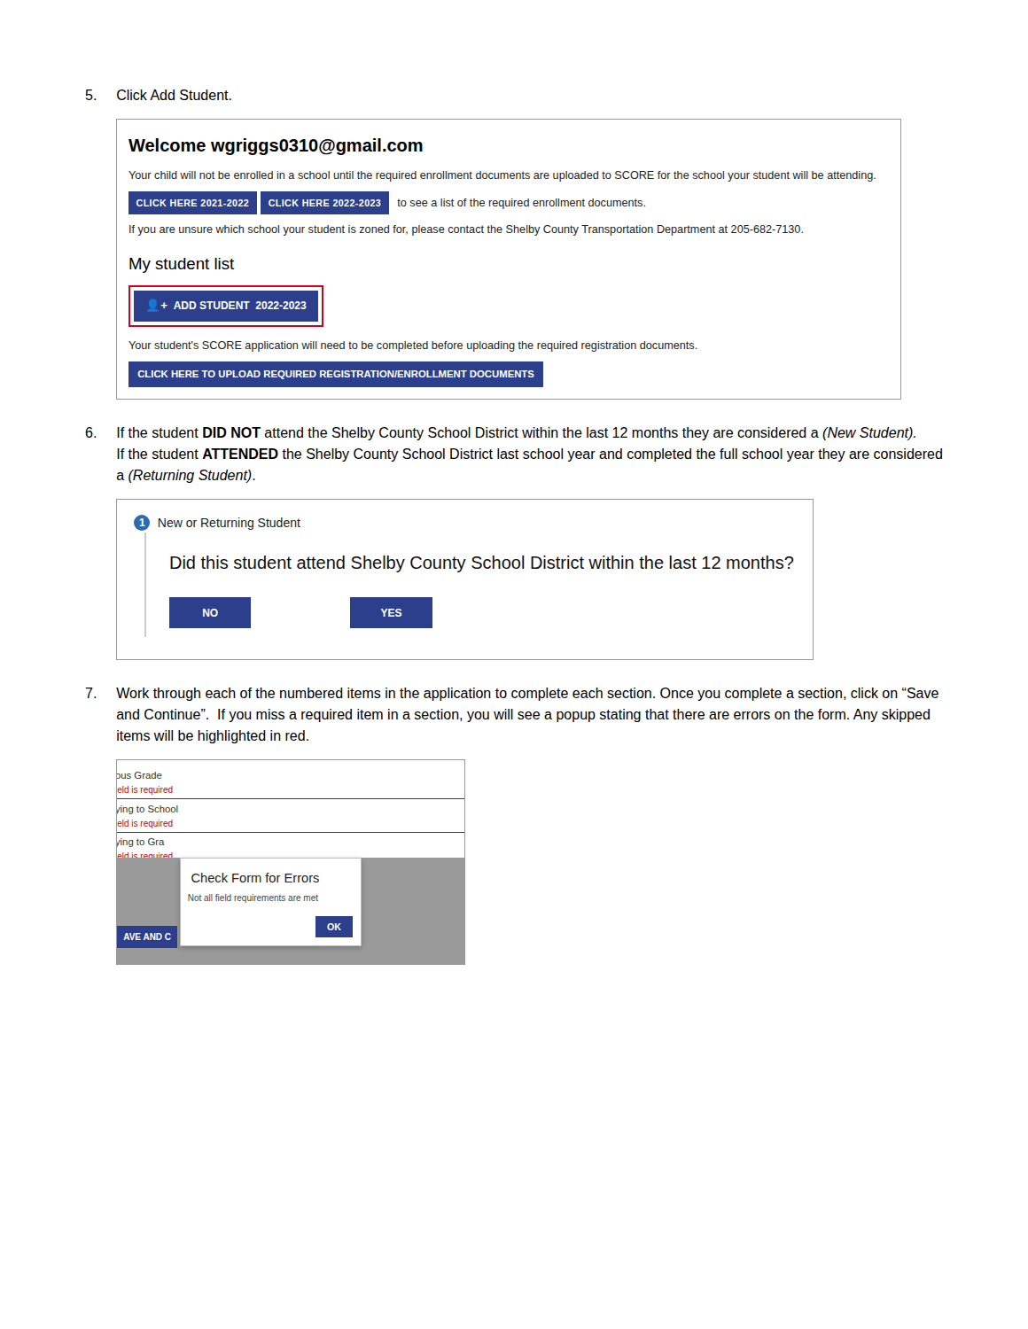5. Click Add Student.
Welcome wgriggs0310@gmail.com
Your child will not be enrolled in a school until the required enrollment documents are uploaded to SCORE for the school your student will be attending.
Click Here 2021-2022 Click Here 2022-2023 to see a list of the required enrollment documents.
If you are unsure which school your student is zoned for, please contact the Shelby County Transportation Department at 205-682-7130.
My student list
👤+Add Student 2022-2023
Your student's SCORE application will need to be completed before uploading the required registration documents.
Click Here to Upload Required Registration/Enrollment Documents
6. If the student DID NOT attend the Shelby County School District within the last 12 months they are considered a (New Student).
If the student ATTENDED the Shelby County School District last school year and completed the full school year they are considered a (Returning Student).
1 New or Returning Student
Did this student attend Shelby County School District within the last 12 months?
No Yes
7. Work through each of the numbered items in the application to complete each section. Once you complete a section, click on “Save and Continue”. If you miss a required item in a section, you will see a popup stating that there are errors on the form. Any skipped items will be highlighted in red.
ous Grade
eld is required
ying to School
eld is required
ying to Gra
eld is required
Ave and C
Check Form for Errors
Not all field requirements are met
OK